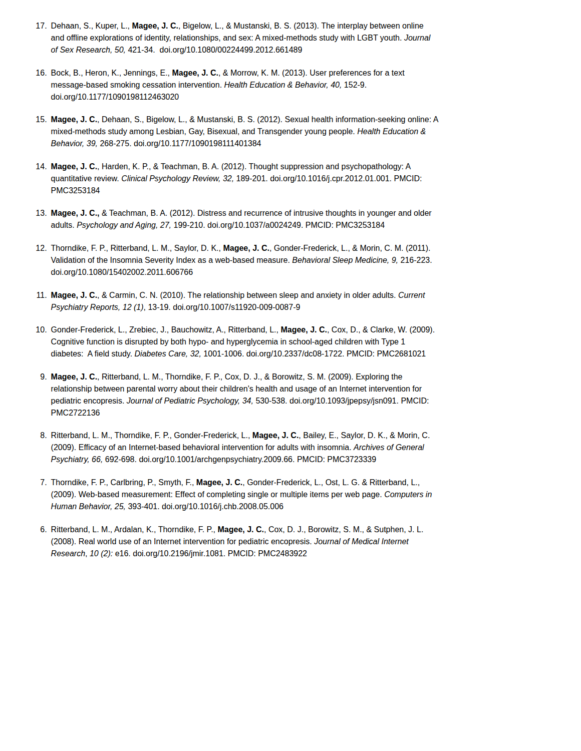17 Dehaan, S., Kuper, L., Magee, J. C., Bigelow, L., & Mustanski, B. S. (2013). The interplay between online and offline explorations of identity, relationships, and sex: A mixed-methods study with LGBT youth. Journal of Sex Research, 50, 421-34. doi.org/10.1080/00224499.2012.661489
16 Bock, B., Heron, K., Jennings, E., Magee, J. C., & Morrow, K. M. (2013). User preferences for a text message-based smoking cessation intervention. Health Education & Behavior, 40, 152-9. doi.org/10.1177/1090198112463020
15 Magee, J. C., Dehaan, S., Bigelow, L., & Mustanski, B. S. (2012). Sexual health information-seeking online: A mixed-methods study among Lesbian, Gay, Bisexual, and Transgender young people. Health Education & Behavior, 39, 268-275. doi.org/10.1177/1090198111401384
14 Magee, J. C., Harden, K. P., & Teachman, B. A. (2012). Thought suppression and psychopathology: A quantitative review. Clinical Psychology Review, 32, 189-201. doi.org/10.1016/j.cpr.2012.01.001. PMCID: PMC3253184
13 Magee, J. C., & Teachman, B. A. (2012). Distress and recurrence of intrusive thoughts in younger and older adults. Psychology and Aging, 27, 199-210. doi.org/10.1037/a0024249. PMCID: PMC3253184
12 Thorndike, F. P., Ritterband, L. M., Saylor, D. K., Magee, J. C., Gonder-Frederick, L., & Morin, C. M. (2011). Validation of the Insomnia Severity Index as a web-based measure. Behavioral Sleep Medicine, 9, 216-223. doi.org/10.1080/15402002.2011.606766
11 Magee, J. C., & Carmin, C. N. (2010). The relationship between sleep and anxiety in older adults. Current Psychiatry Reports, 12 (1), 13-19. doi.org/10.1007/s11920-009-0087-9
10 Gonder-Frederick, L., Zrebiec, J., Bauchowitz, A., Ritterband, L., Magee, J. C., Cox, D., & Clarke, W. (2009). Cognitive function is disrupted by both hypo- and hyperglycemia in school-aged children with Type 1 diabetes: A field study. Diabetes Care, 32, 1001-1006. doi.org/10.2337/dc08-1722. PMCID: PMC2681021
9 Magee, J. C., Ritterband, L. M., Thorndike, F. P., Cox, D. J., & Borowitz, S. M. (2009). Exploring the relationship between parental worry about their children's health and usage of an Internet intervention for pediatric encopresis. Journal of Pediatric Psychology, 34, 530-538. doi.org/10.1093/jpepsy/jsn091. PMCID: PMC2722136
8 Ritterband, L. M., Thorndike, F. P., Gonder-Frederick, L., Magee, J. C., Bailey, E., Saylor, D. K., & Morin, C. (2009). Efficacy of an Internet-based behavioral intervention for adults with insomnia. Archives of General Psychiatry, 66, 692-698. doi.org/10.1001/archgenpsychiatry.2009.66. PMCID: PMC3723339
7 Thorndike, F. P., Carlbring, P., Smyth, F., Magee, J. C., Gonder-Frederick, L., Ost, L. G. & Ritterband, L., (2009). Web-based measurement: Effect of completing single or multiple items per web page. Computers in Human Behavior, 25, 393-401. doi.org/10.1016/j.chb.2008.05.006
6 Ritterband, L. M., Ardalan, K., Thorndike, F. P., Magee, J. C., Cox, D. J., Borowitz, S. M., & Sutphen, J. L. (2008). Real world use of an Internet intervention for pediatric encopresis. Journal of Medical Internet Research, 10 (2): e16. doi.org/10.2196/jmir.1081. PMCID: PMC2483922